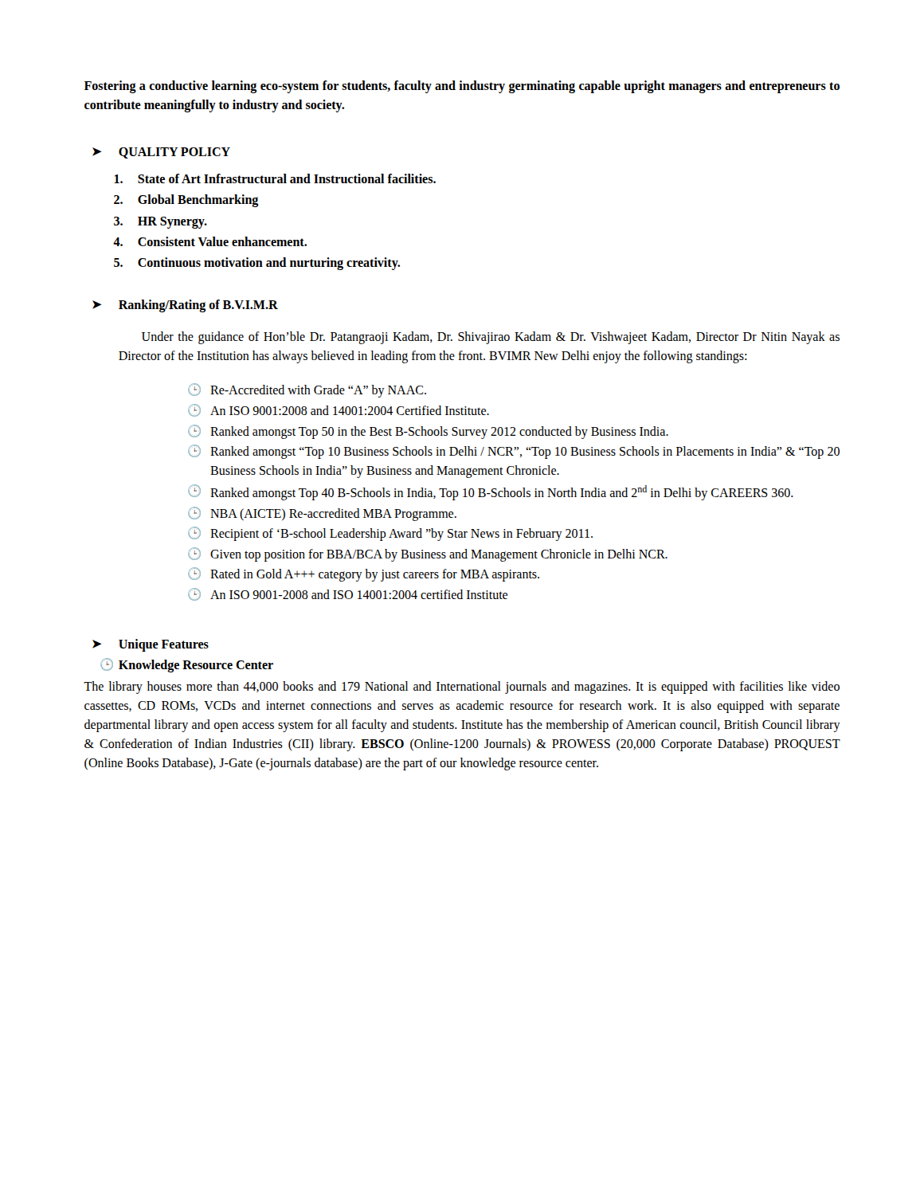Fostering a conductive learning eco-system for students, faculty and industry germinating capable upright managers and entrepreneurs to contribute meaningfully to industry and society.
Quality Policy
State of Art Infrastructural and Instructional facilities.
Global Benchmarking
HR Synergy.
Consistent Value enhancement.
Continuous motivation and nurturing creativity.
Ranking/Rating of B.V.I.M.R
Under the guidance of Hon’ble Dr. Patangraoji Kadam, Dr. Shivajirao Kadam & Dr. Vishwajeet Kadam, Director Dr Nitin Nayak as Director of the Institution has always believed in leading from the front. BVIMR New Delhi enjoy the following standings:
Re-Accredited with Grade “A” by NAAC.
An ISO 9001:2008 and 14001:2004 Certified Institute.
Ranked amongst Top 50 in the Best B-Schools Survey 2012 conducted by Business India.
Ranked amongst “Top 10 Business Schools in Delhi / NCR”, “Top 10 Business Schools in Placements in India” & “Top 20 Business Schools in India” by Business and Management Chronicle.
Ranked amongst Top 40 B-Schools in India, Top 10 B-Schools in North India and 2nd in Delhi by CAREERS 360.
NBA (AICTE) Re-accredited MBA Programme.
Recipient of ‘B-school Leadership Award ”by Star News in February 2011.
Given top position for BBA/BCA by Business and Management Chronicle in Delhi NCR.
Rated in Gold A+++ category by just careers for MBA aspirants.
An ISO 9001-2008 and ISO 14001:2004 certified Institute
Unique Features
Knowledge Resource Center
The library houses more than 44,000 books and 179 National and International journals and magazines. It is equipped with facilities like video cassettes, CD ROMs, VCDs and internet connections and serves as academic resource for research work. It is also equipped with separate departmental library and open access system for all faculty and students. Institute has the membership of American council, British Council library & Confederation of Indian Industries (CII) library. EBSCO (Online-1200 Journals) & PROWESS (20,000 Corporate Database) PROQUEST (Online Books Database), J-Gate (e-journals database) are the part of our knowledge resource center.